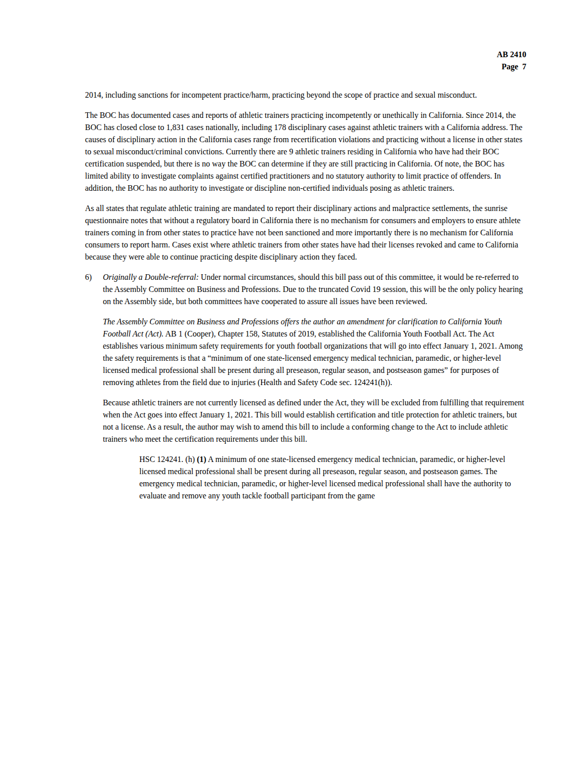AB 2410 Page 7
2014, including sanctions for incompetent practice/harm, practicing beyond the scope of practice and sexual misconduct.
The BOC has documented cases and reports of athletic trainers practicing incompetently or unethically in California. Since 2014, the BOC has closed close to 1,831 cases nationally, including 178 disciplinary cases against athletic trainers with a California address. The causes of disciplinary action in the California cases range from recertification violations and practicing without a license in other states to sexual misconduct/criminal convictions. Currently there are 9 athletic trainers residing in California who have had their BOC certification suspended, but there is no way the BOC can determine if they are still practicing in California. Of note, the BOC has limited ability to investigate complaints against certified practitioners and no statutory authority to limit practice of offenders. In addition, the BOC has no authority to investigate or discipline non-certified individuals posing as athletic trainers.
As all states that regulate athletic training are mandated to report their disciplinary actions and malpractice settlements, the sunrise questionnaire notes that without a regulatory board in California there is no mechanism for consumers and employers to ensure athlete trainers coming in from other states to practice have not been sanctioned and more importantly there is no mechanism for California consumers to report harm. Cases exist where athletic trainers from other states have had their licenses revoked and came to California because they were able to continue practicing despite disciplinary action they faced.
6)
Originally a Double-referral: Under normal circumstances, should this bill pass out of this committee, it would be re-referred to the Assembly Committee on Business and Professions. Due to the truncated Covid 19 session, this will be the only policy hearing on the Assembly side, but both committees have cooperated to assure all issues have been reviewed.
The Assembly Committee on Business and Professions offers the author an amendment for clarification to California Youth Football Act (Act). AB 1 (Cooper), Chapter 158, Statutes of 2019, established the California Youth Football Act. The Act establishes various minimum safety requirements for youth football organizations that will go into effect January 1, 2021. Among the safety requirements is that a “minimum of one state-licensed emergency medical technician, paramedic, or higher-level licensed medical professional shall be present during all preseason, regular season, and postseason games” for purposes of removing athletes from the field due to injuries (Health and Safety Code sec. 124241(h)).
Because athletic trainers are not currently licensed as defined under the Act, they will be excluded from fulfilling that requirement when the Act goes into effect January 1, 2021. This bill would establish certification and title protection for athletic trainers, but not a license. As a result, the author may wish to amend this bill to include a conforming change to the Act to include athletic trainers who meet the certification requirements under this bill.
HSC 124241. (h) (1) A minimum of one state-licensed emergency medical technician, paramedic, or higher-level licensed medical professional shall be present during all preseason, regular season, and postseason games. The emergency medical technician, paramedic, or higher-level licensed medical professional shall have the authority to evaluate and remove any youth tackle football participant from the game